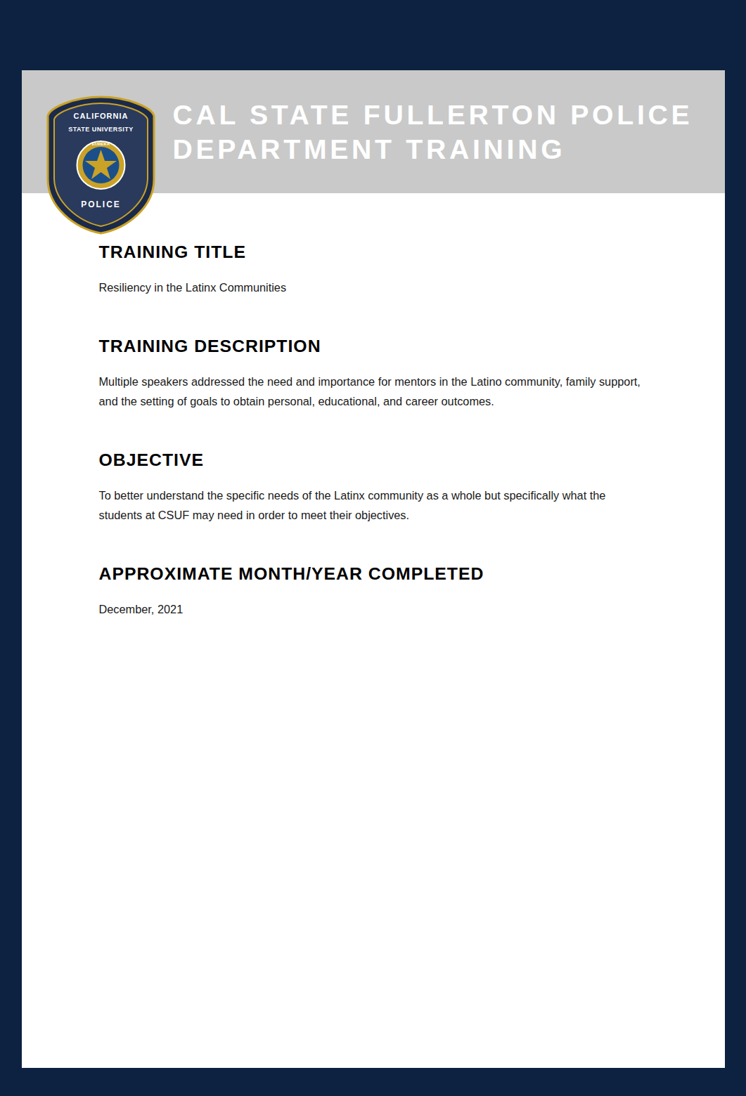California State University Police Badge CALIFORNIA STATE UNIVERSITY EUREKA POLICE
Cal State Fullerton Police Department Training
Training Title
Resiliency in the Latinx Communities
Training Description
Multiple speakers addressed the need and importance for mentors in the Latino community, family support, and the setting of goals to obtain personal, educational, and career outcomes.
Objective
To better understand the specific needs of the Latinx community as a whole but specifically what the students at CSUF may need in order to meet their objectives.
Approximate Month/Year Completed
December, 2021